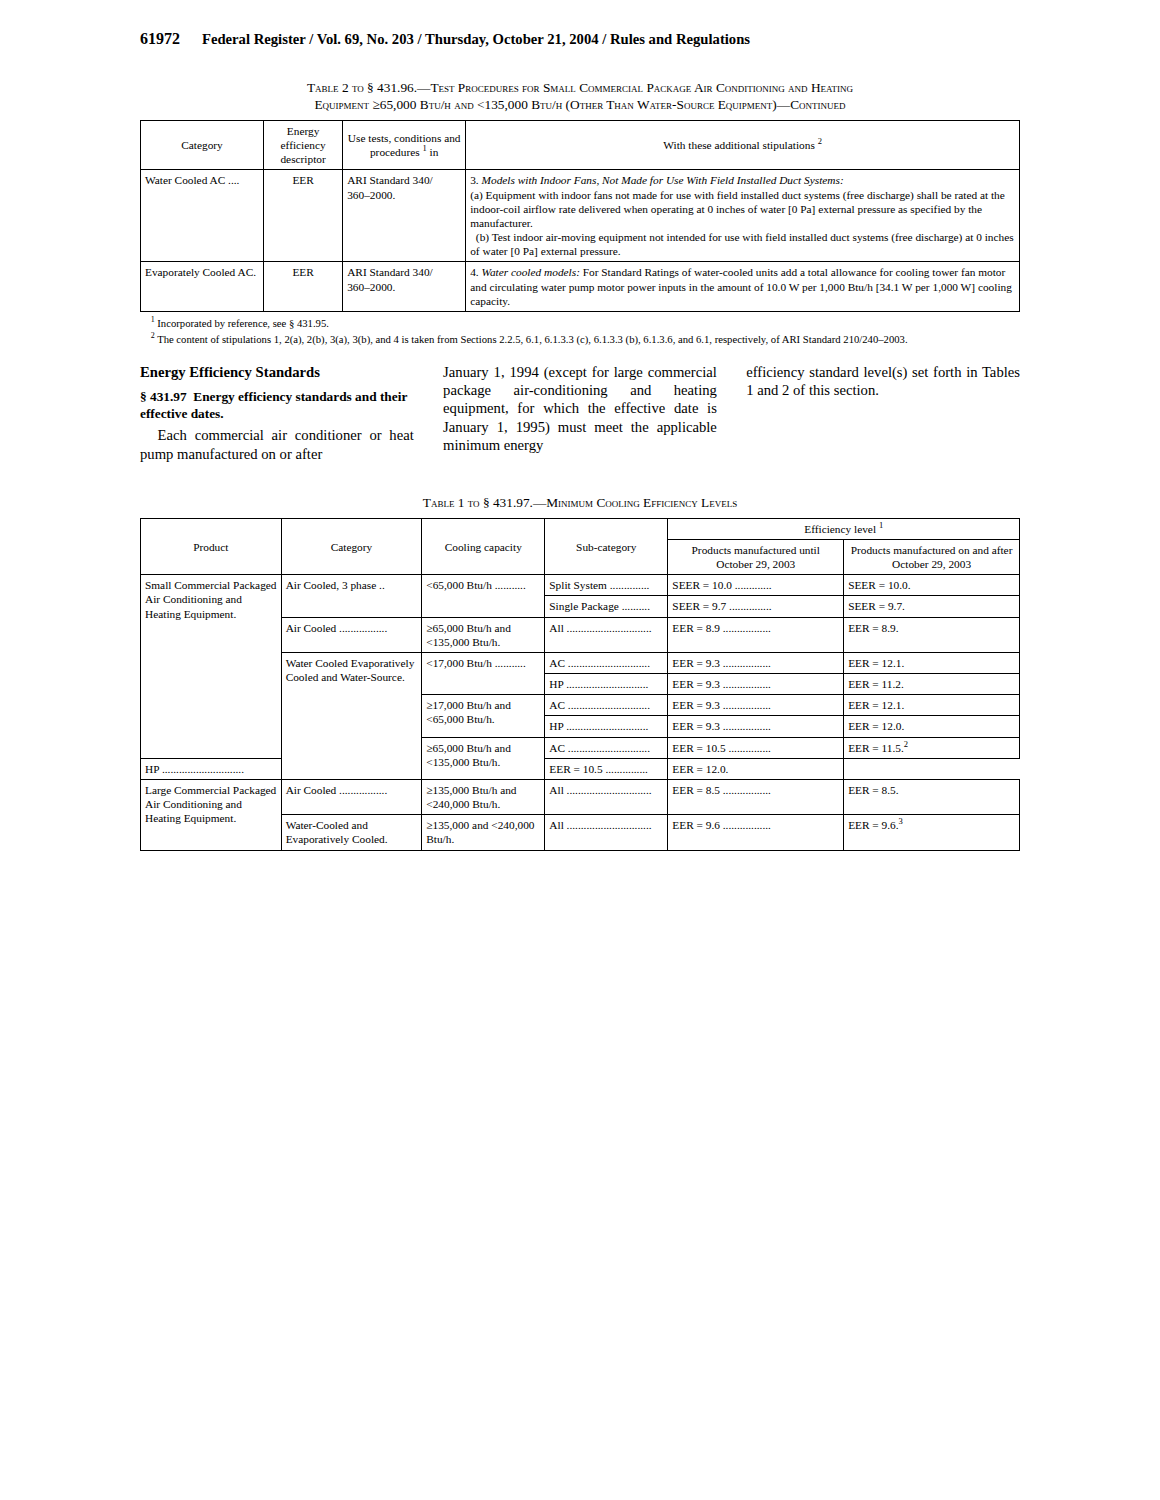61972 Federal Register / Vol. 69, No. 203 / Thursday, October 21, 2004 / Rules and Regulations
Table 2 to § 431.96.—Test Procedures for Small Commercial Package Air Conditioning and Heating
Equipment ≥65,000 Btu/h and <135,000 Btu/h (Other Than Water-Source Equipment)—Continued
| Category | Energy efficiency descriptor | Use tests, conditions and procedures 1 in | With these additional stipulations 2 |
| --- | --- | --- | --- |
| Water Cooled AC .... | EER | ARI Standard 340/ 360–2000. | 3. Models with Indoor Fans, Not Made for Use With Field Installed Duct Systems: (a) Equipment with indoor fans not made for use with field installed duct systems (free discharge) shall be rated at the indoor-coil airflow rate delivered when operating at 0 inches of water [0 Pa] external pressure as specified by the manufacturer. (b) Test indoor air-moving equipment not intended for use with field installed duct systems (free discharge) at 0 inches of water [0 Pa] external pressure. |
| Evaporately Cooled AC. | EER | ARI Standard 340/ 360–2000. | 4. Water cooled models: For Standard Ratings of water-cooled units add a total allowance for cooling tower fan motor and circulating water pump motor power inputs in the amount of 10.0 W per 1,000 Btu/h [34.1 W per 1,000 W] cooling capacity. |
1 Incorporated by reference, see § 431.95.
2 The content of stipulations 1, 2(a), 2(b), 3(a), 3(b), and 4 is taken from Sections 2.2.5, 6.1, 6.1.3.3 (c), 6.1.3.3 (b), 6.1.3.6, and 6.1, respectively, of ARI Standard 210/240–2003.
Energy Efficiency Standards
§ 431.97 Energy efficiency standards and their effective dates.
Each commercial air conditioner or heat pump manufactured on or after
January 1, 1994 (except for large commercial package air-conditioning and heating equipment, for which the effective date is January 1, 1995) must meet the applicable minimum energy
efficiency standard level(s) set forth in Tables 1 and 2 of this section.
Table 1 to § 431.97.—Minimum Cooling Efficiency Levels
| Product | Category | Cooling capacity | Sub-category | Efficiency level 1 |
| --- | --- | --- | --- | --- |
| Products manufactured until October 29, 2003 | Products manufactured on and after October 29, 2003 |
| Small Commercial Packaged Air Conditioning and Heating Equipment. | Air Cooled, 3 phase .. | <65,000 Btu/h ........... | Split System .............. | SEER = 10.0 ............. | SEER = 10.0. |
| Single Package .......... | SEER = 9.7 ............... | SEER = 9.7. |
| Air Cooled ................. | ≥65,000 Btu/h and <135,000 Btu/h. | All .............................. | EER = 8.9 ................. | EER = 8.9. |
| Water Cooled Evaporatively Cooled and Water-Source. | <17,000 Btu/h ........... | AC ............................. | EER = 9.3 ................. | EER = 12.1. |
| HP ............................. | EER = 9.3 ................. | EER = 11.2. |
| ≥17,000 Btu/h and <65,000 Btu/h. | AC ............................. | EER = 9.3 ................. | EER = 12.1. |
| HP ............................. | EER = 9.3 ................. | EER = 12.0. |
| ≥65,000 Btu/h and <135,000 Btu/h. | AC ............................. | EER = 10.5 ............... | EER = 11.5. 2 |
| HP ............................. | EER = 10.5 ............... | EER = 12.0. |
| Large Commercial Packaged Air Conditioning and Heating Equipment. | Air Cooled ................. | ≥135,000 Btu/h and <240,000 Btu/h. | All .............................. | EER = 8.5 ................. | EER = 8.5. |
| Water-Cooled and Evaporatively Cooled. | ≥135,000 and <240,000 Btu/h. | All .............................. | EER = 9.6 ................. | EER = 9.6. 3 |